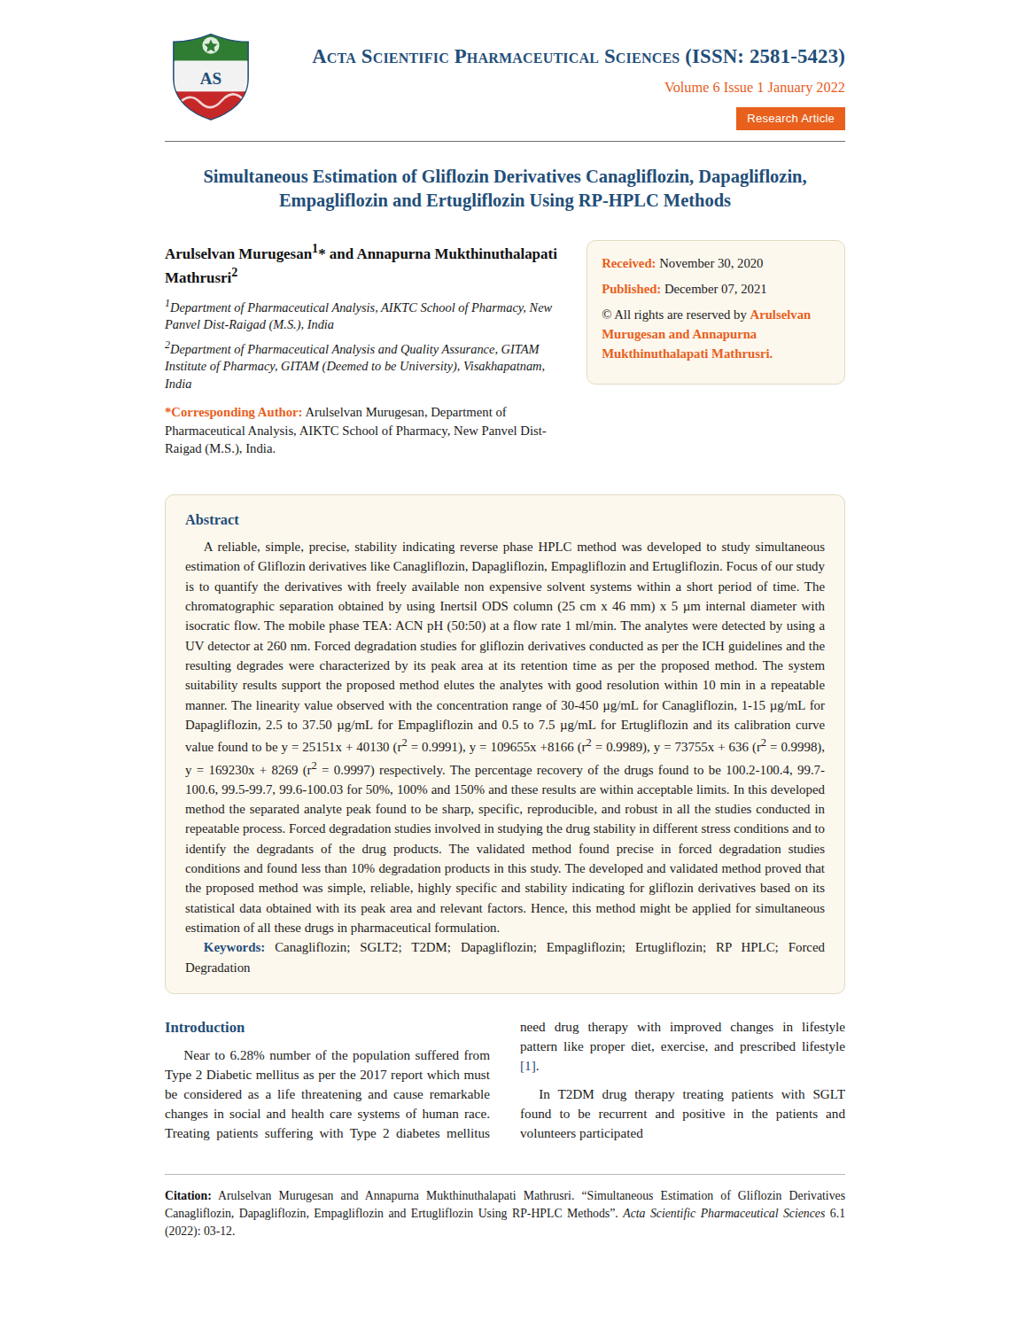AS
Acta Scientific Pharmaceutical Sciences (ISSN: 2581-5423)
Volume 6 Issue 1 January 2022
Research Article
Simultaneous Estimation of Gliflozin Derivatives Canagliflozin, Dapagliflozin,
Empagliflozin and Ertugliflozin Using RP-HPLC Methods
Arulselvan Murugesan1* and Annapurna Mukthinuthalapati Mathrusri2
1Department of Pharmaceutical Analysis, AIKTC School of Pharmacy, New Panvel Dist-Raigad (M.S.), India
2Department of Pharmaceutical Analysis and Quality Assurance, GITAM Institute of Pharmacy, GITAM (Deemed to be University), Visakhapatnam, India
*Corresponding Author: Arulselvan Murugesan, Department of Pharmaceutical Analysis, AIKTC School of Pharmacy, New Panvel Dist-Raigad (M.S.), India.
Received: November 30, 2020
Published: December 07, 2021
© All rights are reserved by Arulselvan Murugesan and Annapurna Mukthinuthalapati Mathrusri.
Abstract
A reliable, simple, precise, stability indicating reverse phase HPLC method was developed to study simultaneous estimation of Gliflozin derivatives like Canagliflozin, Dapagliflozin, Empagliflozin and Ertugliflozin. Focus of our study is to quantify the derivatives with freely available non expensive solvent systems within a short period of time. The chromatographic separation obtained by using Inertsil ODS column (25 cm x 46 mm) x 5 µm internal diameter with isocratic flow. The mobile phase TEA: ACN pH (50:50) at a flow rate 1 ml/min. The analytes were detected by using a UV detector at 260 nm. Forced degradation studies for gliflozin derivatives conducted as per the ICH guidelines and the resulting degrades were characterized by its peak area at its retention time as per the proposed method. The system suitability results support the proposed method elutes the analytes with good resolution within 10 min in a repeatable manner. The linearity value observed with the concentration range of 30-450 µg/mL for Canagliflozin, 1-15 µg/mL for Dapagliflozin, 2.5 to 37.50 µg/mL for Empagliflozin and 0.5 to 7.5 µg/mL for Ertugliflozin and its calibration curve value found to be y = 25151x + 40130 (r2 = 0.9991), y = 109655x +8166 (r2 = 0.9989), y = 73755x + 636 (r2 = 0.9998), y = 169230x + 8269 (r2 = 0.9997) respectively. The percentage recovery of the drugs found to be 100.2-100.4, 99.7-100.6, 99.5-99.7, 99.6-100.03 for 50%, 100% and 150% and these results are within acceptable limits. In this developed method the separated analyte peak found to be sharp, specific, reproducible, and robust in all the studies conducted in repeatable process. Forced degradation studies involved in studying the drug stability in different stress conditions and to identify the degradants of the drug products. The validated method found precise in forced degradation studies conditions and found less than 10% degradation products in this study. The developed and validated method proved that the proposed method was simple, reliable, highly specific and stability indicating for gliflozin derivatives based on its statistical data obtained with its peak area and relevant factors. Hence, this method might be applied for simultaneous estimation of all these drugs in pharmaceutical formulation.
Keywords: Canagliflozin; SGLT2; T2DM; Dapagliflozin; Empagliflozin; Ertugliflozin; RP HPLC; Forced Degradation
Introduction
Near to 6.28% number of the population suffered from Type 2 Diabetic mellitus as per the 2017 report which must be considered as a life threatening and cause remarkable changes in social and health care systems of human race. Treating patients suffering with Type 2 diabetes mellitus need drug therapy with improved changes in lifestyle pattern like proper diet, exercise, and prescribed lifestyle [1].
In T2DM drug therapy treating patients with SGLT found to be recurrent and positive in the patients and volunteers participated
Citation: Arulselvan Murugesan and Annapurna Mukthinuthalapati Mathrusri. “Simultaneous Estimation of Gliflozin Derivatives Canagliflozin, Dapagliflozin, Empagliflozin and Ertugliflozin Using RP-HPLC Methods”. Acta Scientific Pharmaceutical Sciences 6.1 (2022): 03-12.